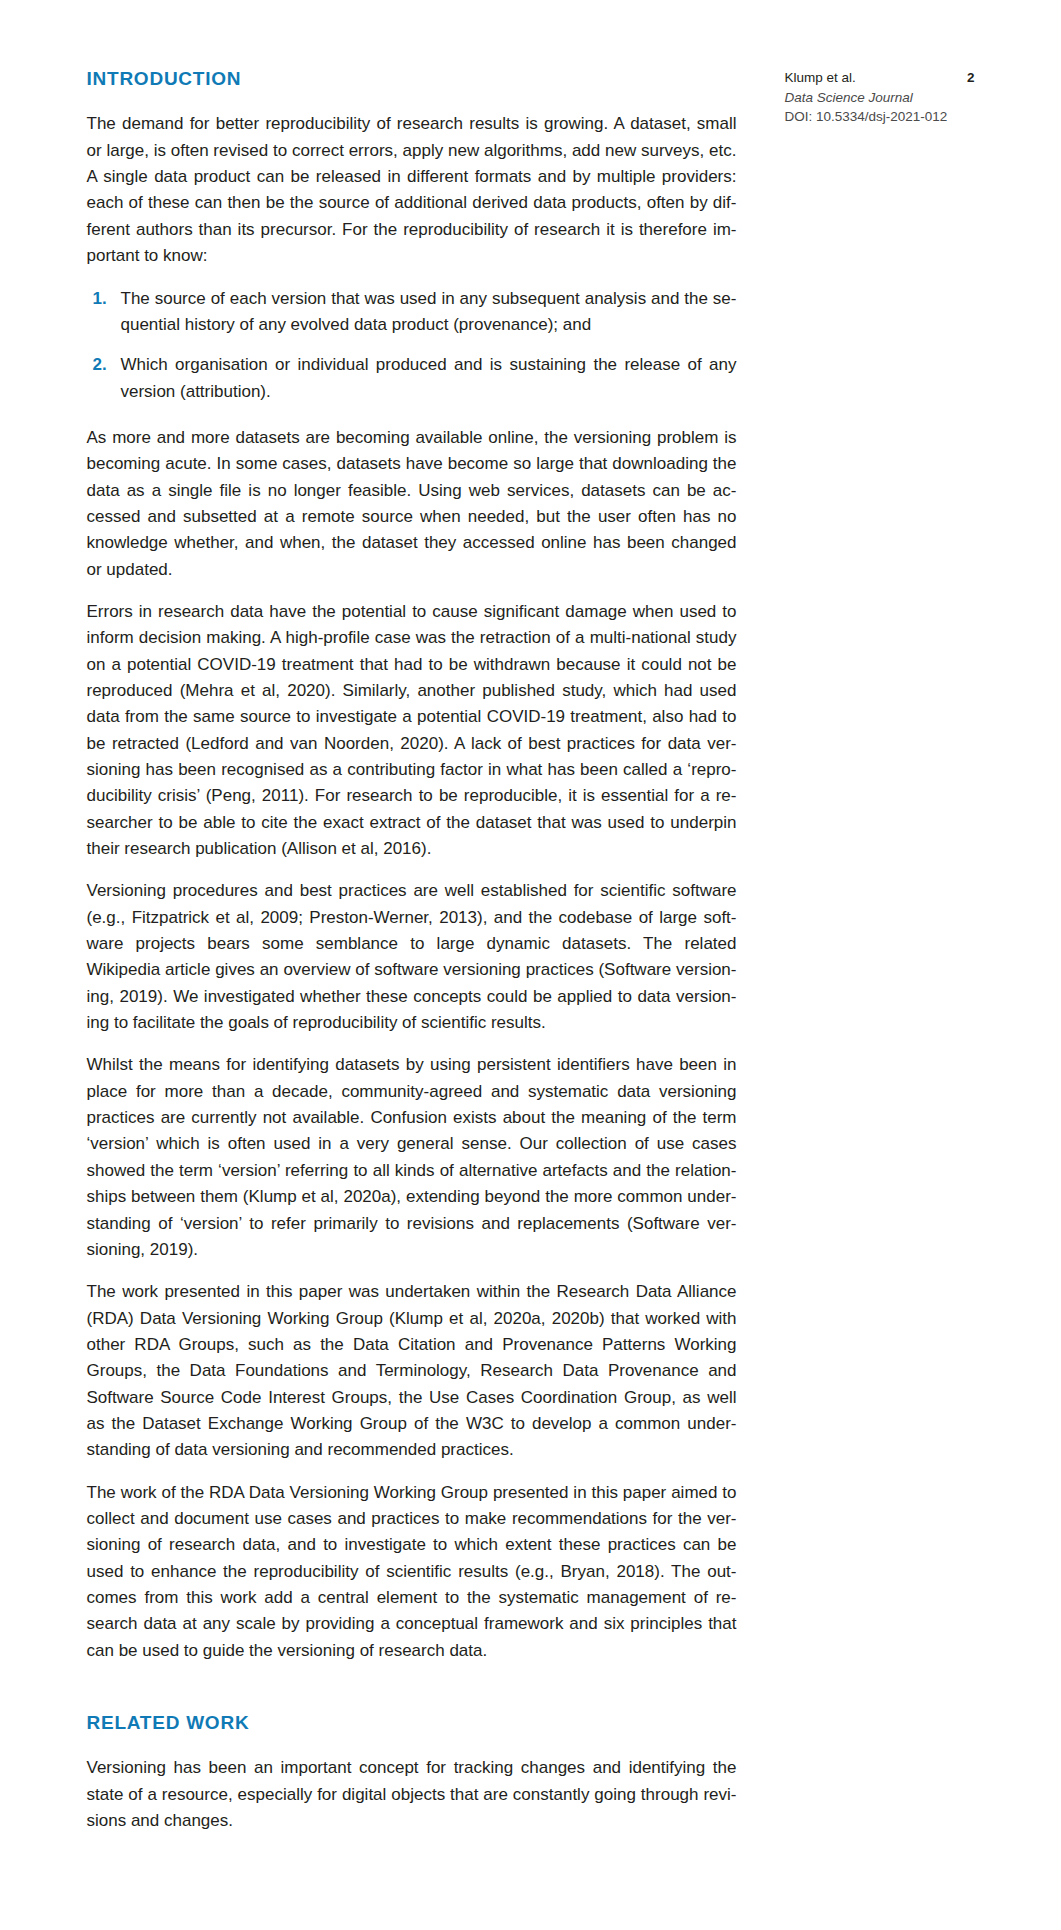Introduction
The demand for better reproducibility of research results is growing. A dataset, small or large, is often revised to correct errors, apply new algorithms, add new surveys, etc. A single data product can be released in different formats and by multiple providers: each of these can then be the source of additional derived data products, often by different authors than its precursor. For the reproducibility of research it is therefore important to know:
The source of each version that was used in any subsequent analysis and the sequential history of any evolved data product (provenance); and
Which organisation or individual produced and is sustaining the release of any version (attribution).
As more and more datasets are becoming available online, the versioning problem is becoming acute. In some cases, datasets have become so large that downloading the data as a single file is no longer feasible. Using web services, datasets can be accessed and subsetted at a remote source when needed, but the user often has no knowledge whether, and when, the dataset they accessed online has been changed or updated.
Errors in research data have the potential to cause significant damage when used to inform decision making. A high-profile case was the retraction of a multi-national study on a potential COVID-19 treatment that had to be withdrawn because it could not be reproduced (Mehra et al, 2020). Similarly, another published study, which had used data from the same source to investigate a potential COVID-19 treatment, also had to be retracted (Ledford and van Noorden, 2020). A lack of best practices for data versioning has been recognised as a contributing factor in what has been called a ‘reproducibility crisis’ (Peng, 2011). For research to be reproducible, it is essential for a researcher to be able to cite the exact extract of the dataset that was used to underpin their research publication (Allison et al, 2016).
Versioning procedures and best practices are well established for scientific software (e.g., Fitzpatrick et al, 2009; Preston-Werner, 2013), and the codebase of large software projects bears some semblance to large dynamic datasets. The related Wikipedia article gives an overview of software versioning practices (Software versioning, 2019). We investigated whether these concepts could be applied to data versioning to facilitate the goals of reproducibility of scientific results.
Whilst the means for identifying datasets by using persistent identifiers have been in place for more than a decade, community-agreed and systematic data versioning practices are currently not available. Confusion exists about the meaning of the term ‘version’ which is often used in a very general sense. Our collection of use cases showed the term ‘version’ referring to all kinds of alternative artefacts and the relationships between them (Klump et al, 2020a), extending beyond the more common understanding of ‘version’ to refer primarily to revisions and replacements (Software versioning, 2019).
The work presented in this paper was undertaken within the Research Data Alliance (RDA) Data Versioning Working Group (Klump et al, 2020a, 2020b) that worked with other RDA Groups, such as the Data Citation and Provenance Patterns Working Groups, the Data Foundations and Terminology, Research Data Provenance and Software Source Code Interest Groups, the Use Cases Coordination Group, as well as the Dataset Exchange Working Group of the W3C to develop a common understanding of data versioning and recommended practices.
The work of the RDA Data Versioning Working Group presented in this paper aimed to collect and document use cases and practices to make recommendations for the versioning of research data, and to investigate to which extent these practices can be used to enhance the reproducibility of scientific results (e.g., Bryan, 2018). The outcomes from this work add a central element to the systematic management of research data at any scale by providing a conceptual framework and six principles that can be used to guide the versioning of research data.
Related Work
Versioning has been an important concept for tracking changes and identifying the state of a resource, especially for digital objects that are constantly going through revisions and changes.
Klump et al. 2
Data Science Journal
DOI: 10.5334/dsj-2021-012